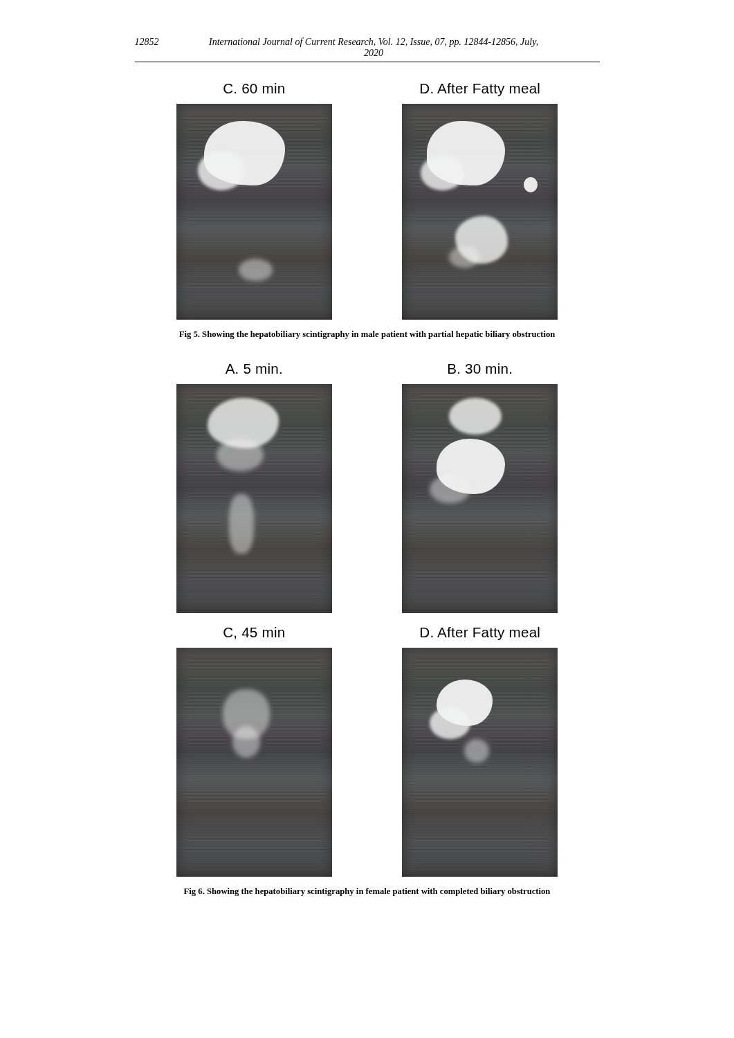12852
International Journal of Current Research, Vol. 12, Issue, 07, pp. 12844-12856, July, 2020
C. 60 min
D. After Fatty meal
Fig 5. Showing the hepatobiliary scintigraphy in male patient with partial hepatic biliary obstruction
A. 5 min.
B. 30 min.
C, 45 min
D. After Fatty meal
Fig 6. Showing the hepatobiliary scintigraphy in female patient with completed biliary obstruction